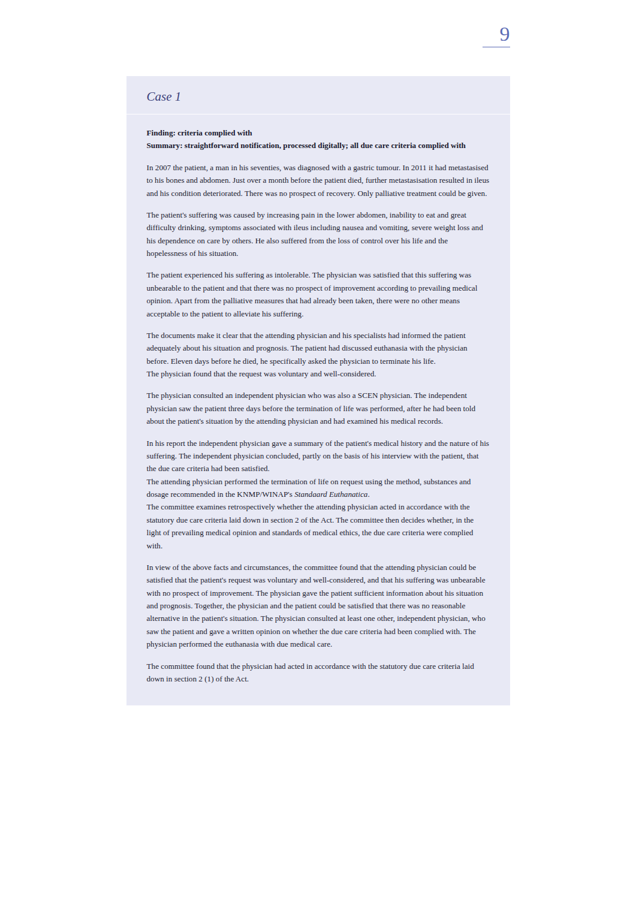9
Case 1
Finding: criteria complied with
Summary: straightforward notification, processed digitally; all due care criteria complied with
In 2007 the patient, a man in his seventies, was diagnosed with a gastric tumour. In 2011 it had metastasised to his bones and abdomen. Just over a month before the patient died, further metastasisation resulted in ileus and his condition deteriorated. There was no prospect of recovery. Only palliative treatment could be given.
The patient's suffering was caused by increasing pain in the lower abdomen, inability to eat and great difficulty drinking, symptoms associated with ileus including nausea and vomiting, severe weight loss and his dependence on care by others. He also suffered from the loss of control over his life and the hopelessness of his situation.
The patient experienced his suffering as intolerable. The physician was satisfied that this suffering was unbearable to the patient and that there was no prospect of improvement according to prevailing medical opinion. Apart from the palliative measures that had already been taken, there were no other means acceptable to the patient to alleviate his suffering.
The documents make it clear that the attending physician and his specialists had informed the patient adequately about his situation and prognosis. The patient had discussed euthanasia with the physician before. Eleven days before he died, he specifically asked the physician to terminate his life.
The physician found that the request was voluntary and well-considered.
The physician consulted an independent physician who was also a SCEN physician. The independent physician saw the patient three days before the termination of life was performed, after he had been told about the patient's situation by the attending physician and had examined his medical records.
In his report the independent physician gave a summary of the patient's medical history and the nature of his suffering. The independent physician concluded, partly on the basis of his interview with the patient, that the due care criteria had been satisfied.
The attending physician performed the termination of life on request using the method, substances and dosage recommended in the KNMP/WINAP's Standaard Euthanatica.
The committee examines retrospectively whether the attending physician acted in accordance with the statutory due care criteria laid down in section 2 of the Act. The committee then decides whether, in the light of prevailing medical opinion and standards of medical ethics, the due care criteria were complied with.
In view of the above facts and circumstances, the committee found that the attending physician could be satisfied that the patient's request was voluntary and well-considered, and that his suffering was unbearable with no prospect of improvement. The physician gave the patient sufficient information about his situation and prognosis. Together, the physician and the patient could be satisfied that there was no reasonable alternative in the patient's situation. The physician consulted at least one other, independent physician, who saw the patient and gave a written opinion on whether the due care criteria had been complied with. The physician performed the euthanasia with due medical care.
The committee found that the physician had acted in accordance with the statutory due care criteria laid down in section 2 (1) of the Act.